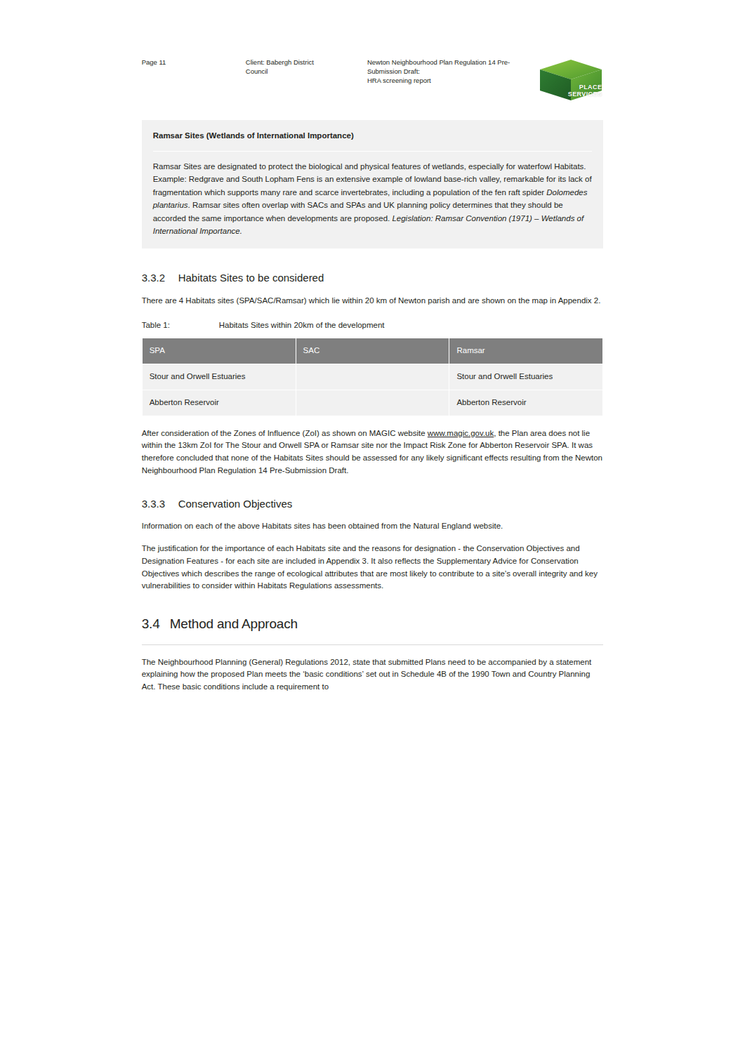Page 11
Client: Babergh District
Council
Newton Neighbourhood Plan Regulation 14 Pre-Submission Draft:
HRA screening report
PLACE
SERVICES
Ramsar Sites (Wetlands of International Importance)
Ramsar Sites are designated to protect the biological and physical features of wetlands, especially for waterfowl Habitats. Example: Redgrave and South Lopham Fens is an extensive example of lowland base-rich valley, remarkable for its lack of fragmentation which supports many rare and scarce invertebrates, including a population of the fen raft spider Dolomedes plantarius. Ramsar sites often overlap with SACs and SPAs and UK planning policy determines that they should be accorded the same importance when developments are proposed. Legislation: Ramsar Convention (1971) – Wetlands of International Importance.
3.3.2 Habitats Sites to be considered
There are 4 Habitats sites (SPA/SAC/Ramsar) which lie within 20 km of Newton parish and are shown on the map in Appendix 2.
Table 1: Habitats Sites within 20km of the development
| SPA | SAC | Ramsar |
| --- | --- | --- |
| Stour and Orwell Estuaries | | Stour and Orwell Estuaries |
| Abberton Reservoir | | Abberton Reservoir |
After consideration of the Zones of Influence (ZoI) as shown on MAGIC website www.magic.gov.uk, the Plan area does not lie within the 13km ZoI for The Stour and Orwell SPA or Ramsar site nor the Impact Risk Zone for Abberton Reservoir SPA. It was therefore concluded that none of the Habitats Sites should be assessed for any likely significant effects resulting from the Newton Neighbourhood Plan Regulation 14 Pre-Submission Draft.
3.3.3 Conservation Objectives
Information on each of the above Habitats sites has been obtained from the Natural England website.
The justification for the importance of each Habitats site and the reasons for designation - the Conservation Objectives and Designation Features - for each site are included in Appendix 3. It also reflects the Supplementary Advice for Conservation Objectives which describes the range of ecological attributes that are most likely to contribute to a site’s overall integrity and key vulnerabilities to consider within Habitats Regulations assessments.
3.4 Method and Approach
The Neighbourhood Planning (General) Regulations 2012, state that submitted Plans need to be accompanied by a statement explaining how the proposed Plan meets the ‘basic conditions’ set out in Schedule 4B of the 1990 Town and Country Planning Act. These basic conditions include a requirement to